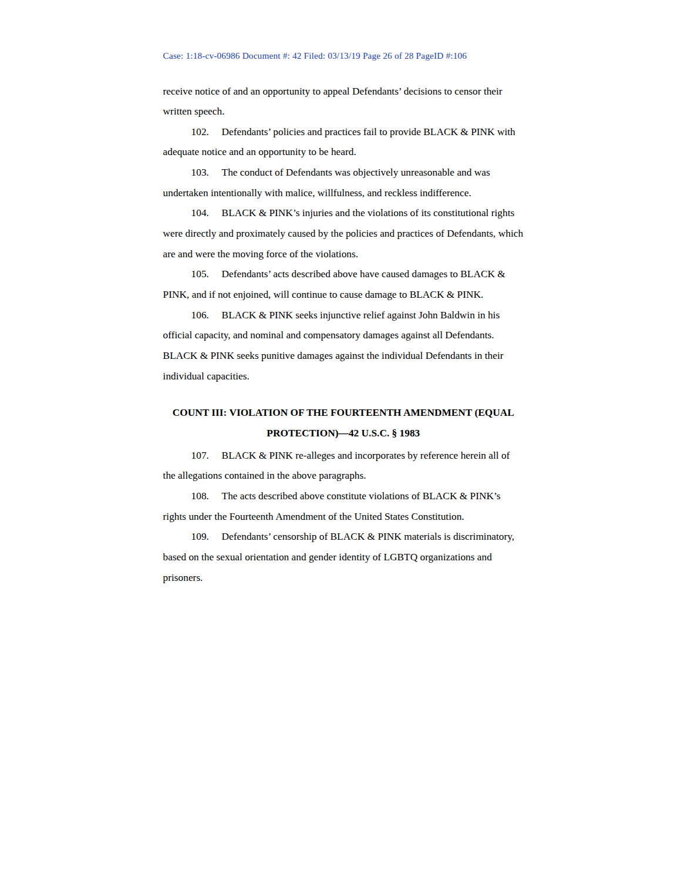Case: 1:18-cv-06986 Document #: 42 Filed: 03/13/19 Page 26 of 28 PageID #:106
receive notice of and an opportunity to appeal Defendants’ decisions to censor their written speech.
102. Defendants’ policies and practices fail to provide BLACK & PINK with adequate notice and an opportunity to be heard.
103. The conduct of Defendants was objectively unreasonable and was undertaken intentionally with malice, willfulness, and reckless indifference.
104. BLACK & PINK’s injuries and the violations of its constitutional rights were directly and proximately caused by the policies and practices of Defendants, which are and were the moving force of the violations.
105. Defendants’ acts described above have caused damages to BLACK & PINK, and if not enjoined, will continue to cause damage to BLACK & PINK.
106. BLACK & PINK seeks injunctive relief against John Baldwin in his official capacity, and nominal and compensatory damages against all Defendants. BLACK & PINK seeks punitive damages against the individual Defendants in their individual capacities.
COUNT III: VIOLATION OF THE FOURTEENTH AMENDMENT (EQUAL PROTECTION)—42 U.S.C. § 1983
107. BLACK & PINK re-alleges and incorporates by reference herein all of the allegations contained in the above paragraphs.
108. The acts described above constitute violations of BLACK & PINK’s rights under the Fourteenth Amendment of the United States Constitution.
109. Defendants’ censorship of BLACK & PINK materials is discriminatory, based on the sexual orientation and gender identity of LGBTQ organizations and prisoners.